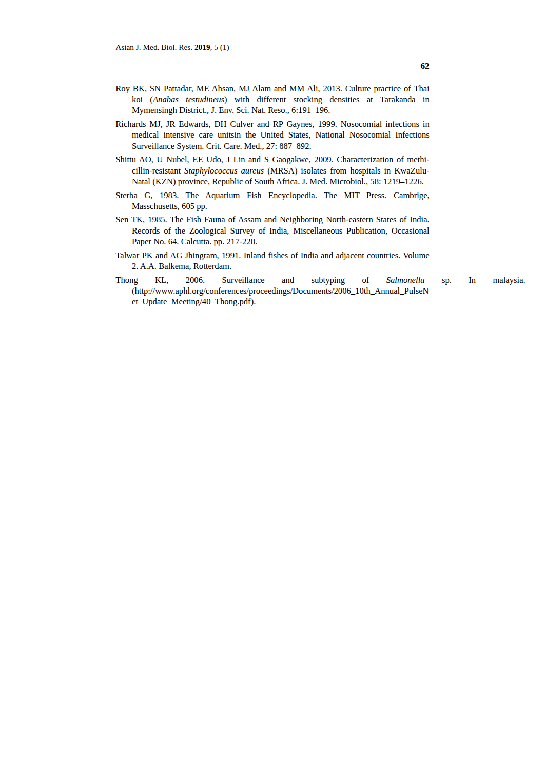Asian J. Med. Biol. Res. 2019, 5 (1)
62
Roy BK, SN Pattadar, ME Ahsan, MJ Alam and MM Ali, 2013. Culture practice of Thai koi (Anabas testudineus) with different stocking densities at Tarakanda in Mymensingh District., J. Env. Sci. Nat. Reso., 6:191–196.
Richards MJ, JR Edwards, DH Culver and RP Gaynes, 1999. Nosocomial infections in medical intensive care unitsin the United States, National Nosocomial Infections Surveillance System. Crit. Care. Med., 27: 887–892.
Shittu AO, U Nubel, EE Udo, J Lin and S Gaogakwe, 2009. Characterization of methicillin-resistant Staphylococcus aureus (MRSA) isolates from hospitals in KwaZulu-Natal (KZN) province, Republic of South Africa. J. Med. Microbiol., 58: 1219–1226.
Sterba G, 1983. The Aquarium Fish Encyclopedia. The MIT Press. Cambrige, Masschusetts, 605 pp.
Sen TK, 1985. The Fish Fauna of Assam and Neighboring North-eastern States of India. Records of the Zoological Survey of India, Miscellaneous Publication, Occasional Paper No. 64. Calcutta. pp. 217-228.
Talwar PK and AG Jhingram, 1991. Inland fishes of India and adjacent countries. Volume 2. A.A. Balkema, Rotterdam.
Thong KL, 2006. Surveillance and subtyping of Salmonella sp. In malaysia. (http://www.aphl.org/conferences/proceedings/Documents/2006_10th_Annual_PulseNet_Update_Meeting/40_Thong.pdf).